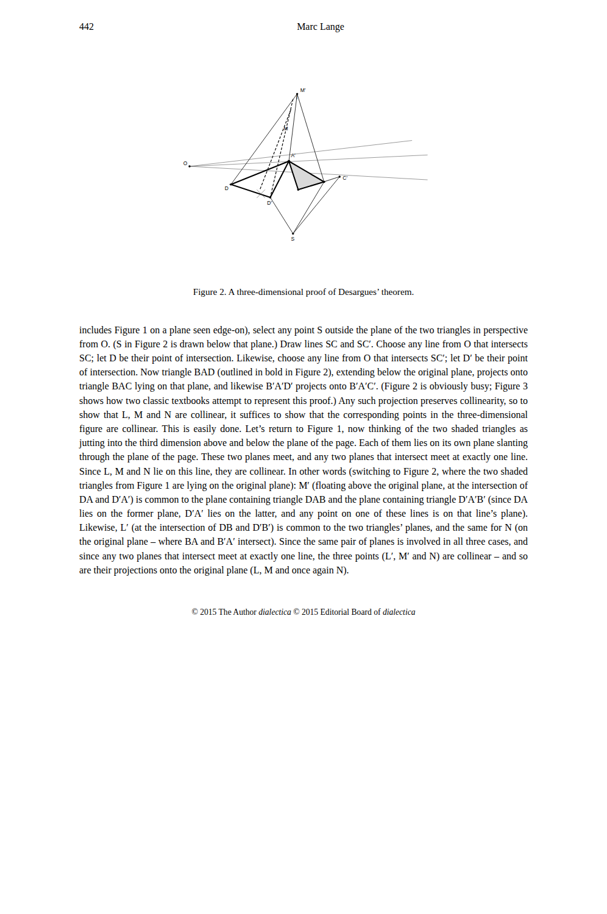442 Marc Lange
O M′ S D D′ A′ C′ M l
Figure 2. A three-dimensional proof of Desargues’ theorem.
includes Figure 1 on a plane seen edge-on), select any point S outside the plane of the two triangles in perspective from O. (S in Figure 2 is drawn below that plane.) Draw lines SC and SC′. Choose any line from O that intersects SC; let D be their point of intersection. Likewise, choose any line from O that intersects SC′; let D′ be their point of intersection. Now triangle BAD (outlined in bold in Figure 2), extending below the original plane, projects onto triangle BAC lying on that plane, and likewise B′A′D′ projects onto B′A′C′. (Figure 2 is obviously busy; Figure 3 shows how two classic textbooks attempt to represent this proof.) Any such projection preserves collinearity, so to show that L, M and N are collinear, it suffices to show that the corresponding points in the three-dimensional figure are collinear. This is easily done. Let’s return to Figure 1, now thinking of the two shaded triangles as jutting into the third dimension above and below the plane of the page. Each of them lies on its own plane slanting through the plane of the page. These two planes meet, and any two planes that intersect meet at exactly one line. Since L, M and N lie on this line, they are collinear. In other words (switching to Figure 2, where the two shaded triangles from Figure 1 are lying on the original plane): M′ (floating above the original plane, at the intersection of DA and D′A′) is common to the plane containing triangle DAB and the plane containing triangle D′A′B′ (since DA lies on the former plane, D′A′ lies on the latter, and any point on one of these lines is on that line’s plane). Likewise, L′ (at the intersection of DB and D′B′) is common to the two triangles’ planes, and the same for N (on the original plane – where BA and B′A′ intersect). Since the same pair of planes is involved in all three cases, and since any two planes that intersect meet at exactly one line, the three points (L′, M′ and N) are collinear – and so are their projections onto the original plane (L, M and once again N).
© 2015 The Author dialectica © 2015 Editorial Board of dialectica